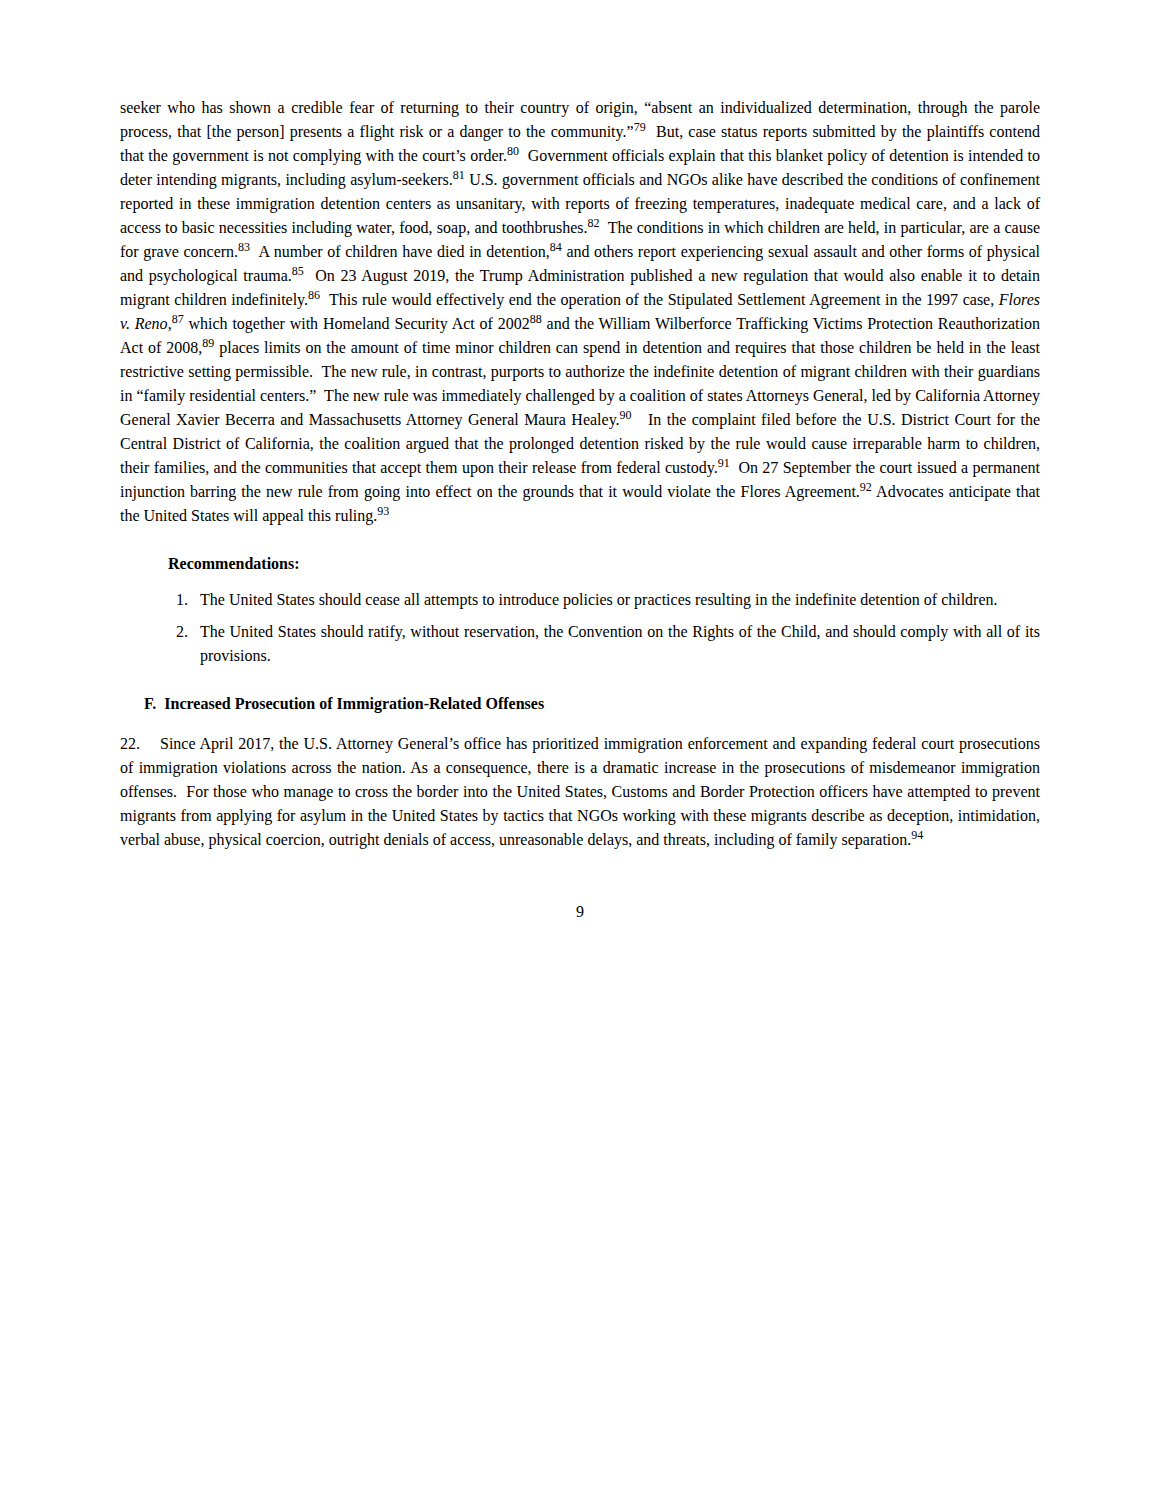seeker who has shown a credible fear of returning to their country of origin, “absent an individualized determination, through the parole process, that [the person] presents a flight risk or a danger to the community.”79 But, case status reports submitted by the plaintiffs contend that the government is not complying with the court’s order.80 Government officials explain that this blanket policy of detention is intended to deter intending migrants, including asylum-seekers.81 U.S. government officials and NGOs alike have described the conditions of confinement reported in these immigration detention centers as unsanitary, with reports of freezing temperatures, inadequate medical care, and a lack of access to basic necessities including water, food, soap, and toothbrushes.82 The conditions in which children are held, in particular, are a cause for grave concern.83 A number of children have died in detention,84 and others report experiencing sexual assault and other forms of physical and psychological trauma.85 On 23 August 2019, the Trump Administration published a new regulation that would also enable it to detain migrant children indefinitely.86 This rule would effectively end the operation of the Stipulated Settlement Agreement in the 1997 case, Flores v. Reno,87 which together with Homeland Security Act of 200288 and the William Wilberforce Trafficking Victims Protection Reauthorization Act of 2008,89 places limits on the amount of time minor children can spend in detention and requires that those children be held in the least restrictive setting permissible. The new rule, in contrast, purports to authorize the indefinite detention of migrant children with their guardians in “family residential centers.” The new rule was immediately challenged by a coalition of states Attorneys General, led by California Attorney General Xavier Becerra and Massachusetts Attorney General Maura Healey.90 In the complaint filed before the U.S. District Court for the Central District of California, the coalition argued that the prolonged detention risked by the rule would cause irreparable harm to children, their families, and the communities that accept them upon their release from federal custody.91 On 27 September the court issued a permanent injunction barring the new rule from going into effect on the grounds that it would violate the Flores Agreement.92 Advocates anticipate that the United States will appeal this ruling.93
Recommendations:
The United States should cease all attempts to introduce policies or practices resulting in the indefinite detention of children.
The United States should ratify, without reservation, the Convention on the Rights of the Child, and should comply with all of its provisions.
F. Increased Prosecution of Immigration-Related Offenses
22. Since April 2017, the U.S. Attorney General’s office has prioritized immigration enforcement and expanding federal court prosecutions of immigration violations across the nation. As a consequence, there is a dramatic increase in the prosecutions of misdemeanor immigration offenses. For those who manage to cross the border into the United States, Customs and Border Protection officers have attempted to prevent migrants from applying for asylum in the United States by tactics that NGOs working with these migrants describe as deception, intimidation, verbal abuse, physical coercion, outright denials of access, unreasonable delays, and threats, including of family separation.94
9